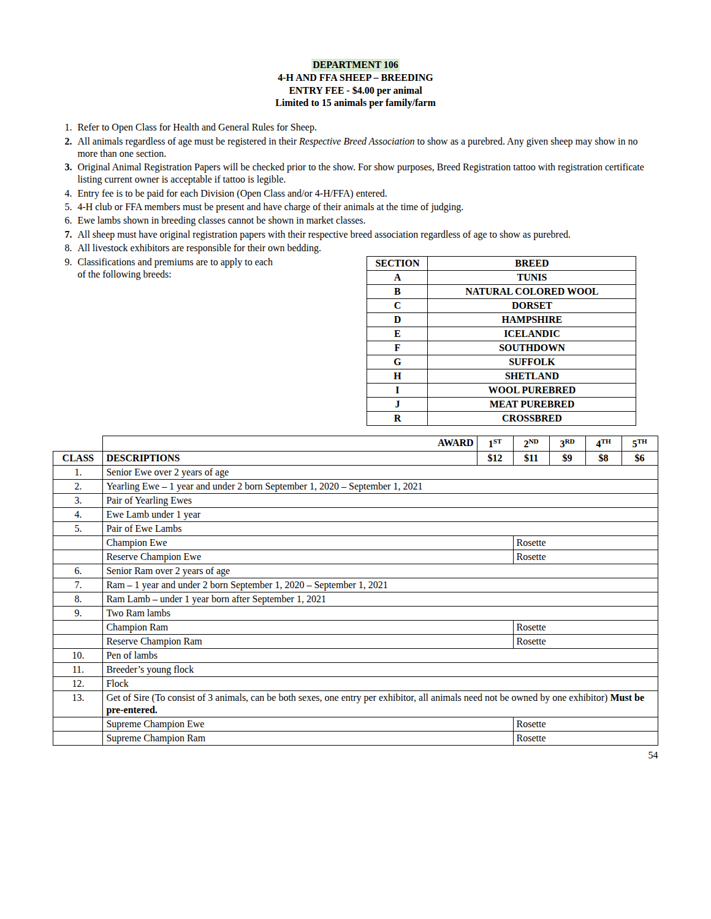DEPARTMENT 106
4-H AND FFA SHEEP – BREEDING
ENTRY FEE - $4.00 per animal
Limited to 15 animals per family/farm
Refer to Open Class for Health and General Rules for Sheep.
All animals regardless of age must be registered in their Respective Breed Association to show as a purebred. Any given sheep may show in no more than one section.
Original Animal Registration Papers will be checked prior to the show. For show purposes, Breed Registration tattoo with registration certificate listing current owner is acceptable if tattoo is legible.
Entry fee is to be paid for each Division (Open Class and/or 4-H/FFA) entered.
4-H club or FFA members must be present and have charge of their animals at the time of judging.
Ewe lambs shown in breeding classes cannot be shown in market classes.
All sheep must have original registration papers with their respective breed association regardless of age to show as purebred.
All livestock exhibitors are responsible for their own bedding.
Classifications and premiums are to apply to each of the following breeds:
| SECTION | BREED |
| A | TUNIS |
| B | NATURAL COLORED WOOL |
| C | DORSET |
| D | HAMPSHIRE |
| E | ICELANDIC |
| F | SOUTHDOWN |
| G | SUFFOLK |
| H | SHETLAND |
| I | WOOL PUREBRED |
| J | MEAT PUREBRED |
| R | CROSSBRED |
| | AWARD | 1 ST | 2 ND | 3 RD | 4 TH | 5 TH |
| CLASS | DESCRIPTIONS | $12 | $11 | $9 | $8 | $6 |
| 1. | Senior Ewe over 2 years of age |
| 2. | Yearling Ewe – 1 year and under 2 born September 1, 2020 – September 1, 2021 |
| 3. | Pair of Yearling Ewes |
| 4. | Ewe Lamb under 1 year |
| 5. | Pair of Ewe Lambs |
| | Champion Ewe | Rosette |
| | Reserve Champion Ewe | Rosette |
| 6. | Senior Ram over 2 years of age |
| 7. | Ram – 1 year and under 2 born September 1, 2020 – September 1, 2021 |
| 8. | Ram Lamb – under 1 year born after September 1, 2021 |
| 9. | Two Ram lambs |
| | Champion Ram | Rosette |
| | Reserve Champion Ram | Rosette |
| 10. | Pen of lambs |
| 11. | Breeder’s young flock |
| 12. | Flock |
| 13. | Get of Sire (To consist of 3 animals, can be both sexes, one entry per exhibitor, all animals need not be owned by one exhibitor) Must be pre-entered. |
| | Supreme Champion Ewe | Rosette |
| | Supreme Champion Ram | Rosette |
54